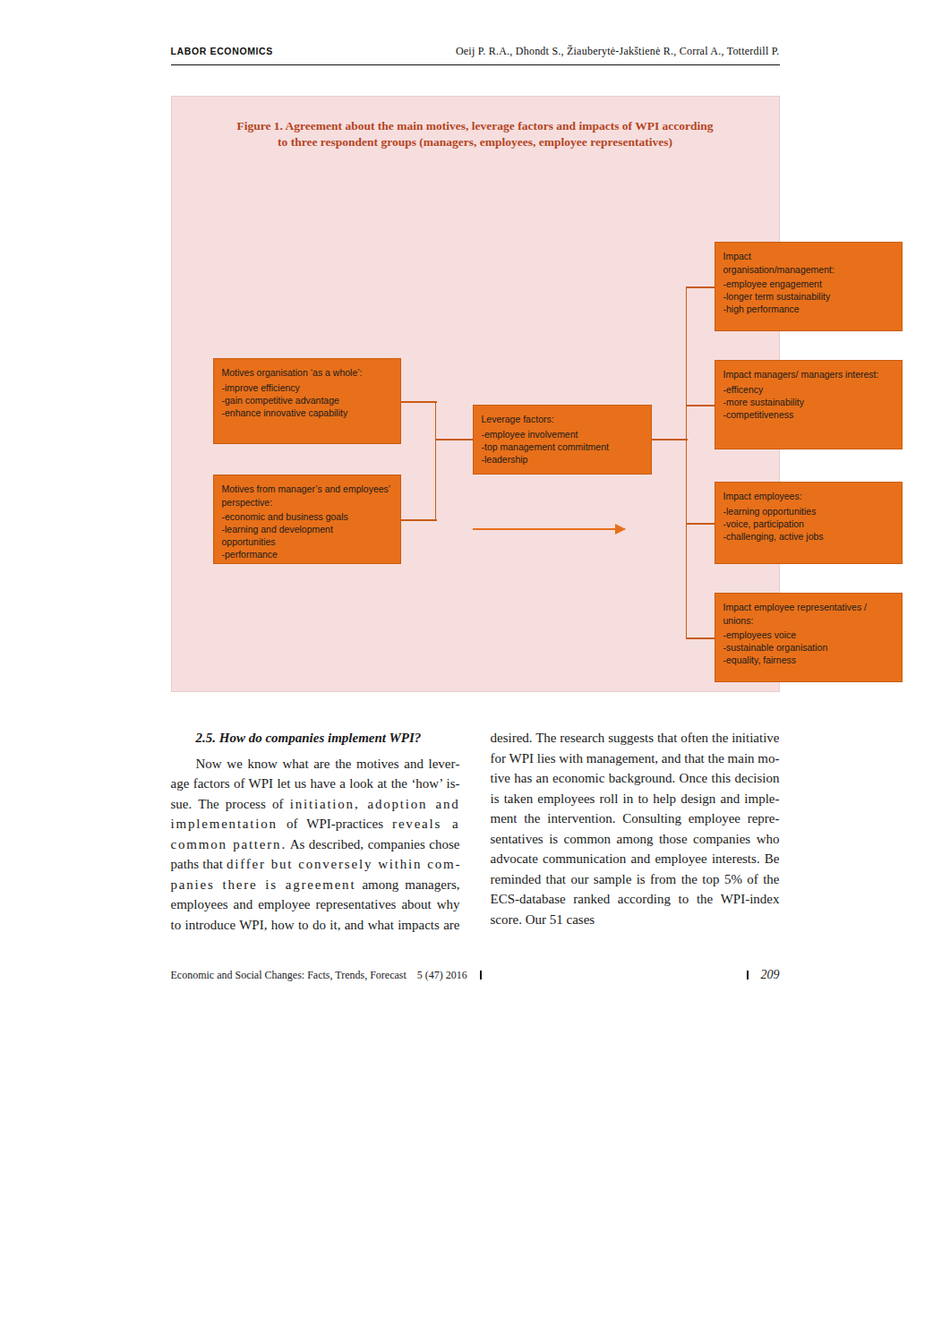Labor Economics
Oeij P. R.A., Dhondt S., Žiauberytė-Jakštienė R., Corral A., Totterdill P.
Figure 1. Agreement about the main motives, leverage factors and impacts of WPI according
to three respondent groups (managers, employees, employee representatives)
Motives organisation ‘as a whole’:
-improve efficiency
-gain competitive advantage
-enhance innovative capability
Motives from manager’s and employees’ perspective:
-economic and business goals
-learning and development
opportunities
-performance
Leverage factors:
-employee involvement
-top management commitment
-leadership
Impact
organisation/management:
-employee engagement
-longer term sustainability
-high performance
Impact managers/ managers interest:
-efficency
-more sustainability
-competitiveness
Impact employees:
-learning opportunities
-voice, participation
-challenging, active jobs
Impact employee representatives / unions:
-employees voice
-sustainable organisation
-equality, fairness
2.5. How do companies implement WPI?
Now we know what are the motives and leverage factors of WPI let us have a look at the ‘how’ issue. The process of initiation, adoption and implementation of WPI-practices reveals a common pattern. As described, companies chose paths that differ but conversely within companies there is agreement among managers, employees and employee representatives about why to introduce WPI, how to do it, and what impacts are desired. The research suggests that often the initiative for WPI lies with management, and that the main motive has an economic background. Once this decision is taken employees roll in to help design and implement the intervention. Consulting employee representatives is common among those companies who advocate communication and employee interests. Be reminded that our sample is from the top 5% of the ECS-database ranked according to the WPI-index score. Our 51 cases
Economic and Social Changes: Facts, Trends, Forecast 5 (47) 2016
209